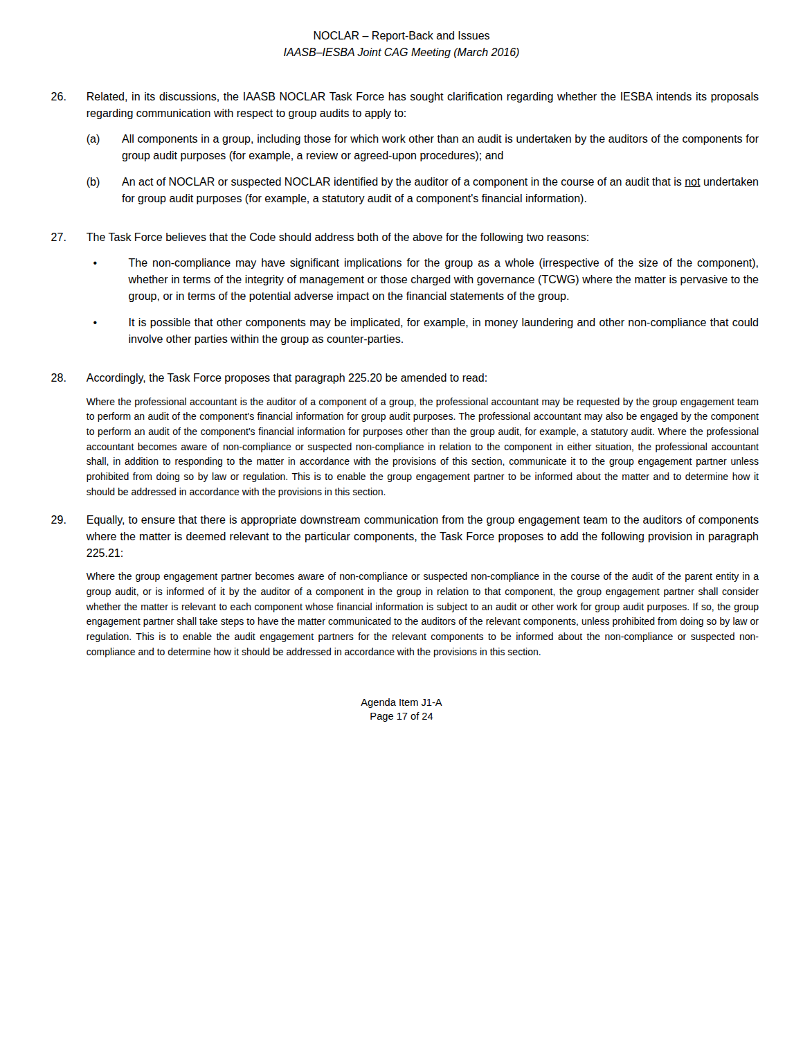NOCLAR – Report-Back and Issues
IAASB–IESBA Joint CAG Meeting (March 2016)
26.
Related, in its discussions, the IAASB NOCLAR Task Force has sought clarification regarding whether the IESBA intends its proposals regarding communication with respect to group audits to apply to:
(a)
All components in a group, including those for which work other than an audit is undertaken by the auditors of the components for group audit purposes (for example, a review or agreed-upon procedures); and
(b)
An act of NOCLAR or suspected NOCLAR identified by the auditor of a component in the course of an audit that is not undertaken for group audit purposes (for example, a statutory audit of a component's financial information).
27.
The Task Force believes that the Code should address both of the above for the following two reasons:
•
The non-compliance may have significant implications for the group as a whole (irrespective of the size of the component), whether in terms of the integrity of management or those charged with governance (TCWG) where the matter is pervasive to the group, or in terms of the potential adverse impact on the financial statements of the group.
•
It is possible that other components may be implicated, for example, in money laundering and other non-compliance that could involve other parties within the group as counter-parties.
28.
Accordingly, the Task Force proposes that paragraph 225.20 be amended to read:
Where the professional accountant is the auditor of a component of a group, the professional accountant may be requested by the group engagement team to perform an audit of the component's financial information for group audit purposes. The professional accountant may also be engaged by the component to perform an audit of the component's financial information for purposes other than the group audit, for example, a statutory audit. Where the professional accountant becomes aware of non-compliance or suspected non-compliance in relation to the component in either situation, the professional accountant shall, in addition to responding to the matter in accordance with the provisions of this section, communicate it to the group engagement partner unless prohibited from doing so by law or regulation. This is to enable the group engagement partner to be informed about the matter and to determine how it should be addressed in accordance with the provisions in this section.
29.
Equally, to ensure that there is appropriate downstream communication from the group engagement team to the auditors of components where the matter is deemed relevant to the particular components, the Task Force proposes to add the following provision in paragraph 225.21:
Where the group engagement partner becomes aware of non-compliance or suspected non-compliance in the course of the audit of the parent entity in a group audit, or is informed of it by the auditor of a component in the group in relation to that component, the group engagement partner shall consider whether the matter is relevant to each component whose financial information is subject to an audit or other work for group audit purposes. If so, the group engagement partner shall take steps to have the matter communicated to the auditors of the relevant components, unless prohibited from doing so by law or regulation. This is to enable the audit engagement partners for the relevant components to be informed about the non-compliance or suspected non-compliance and to determine how it should be addressed in accordance with the provisions in this section.
Agenda Item J1-A
Page 17 of 24